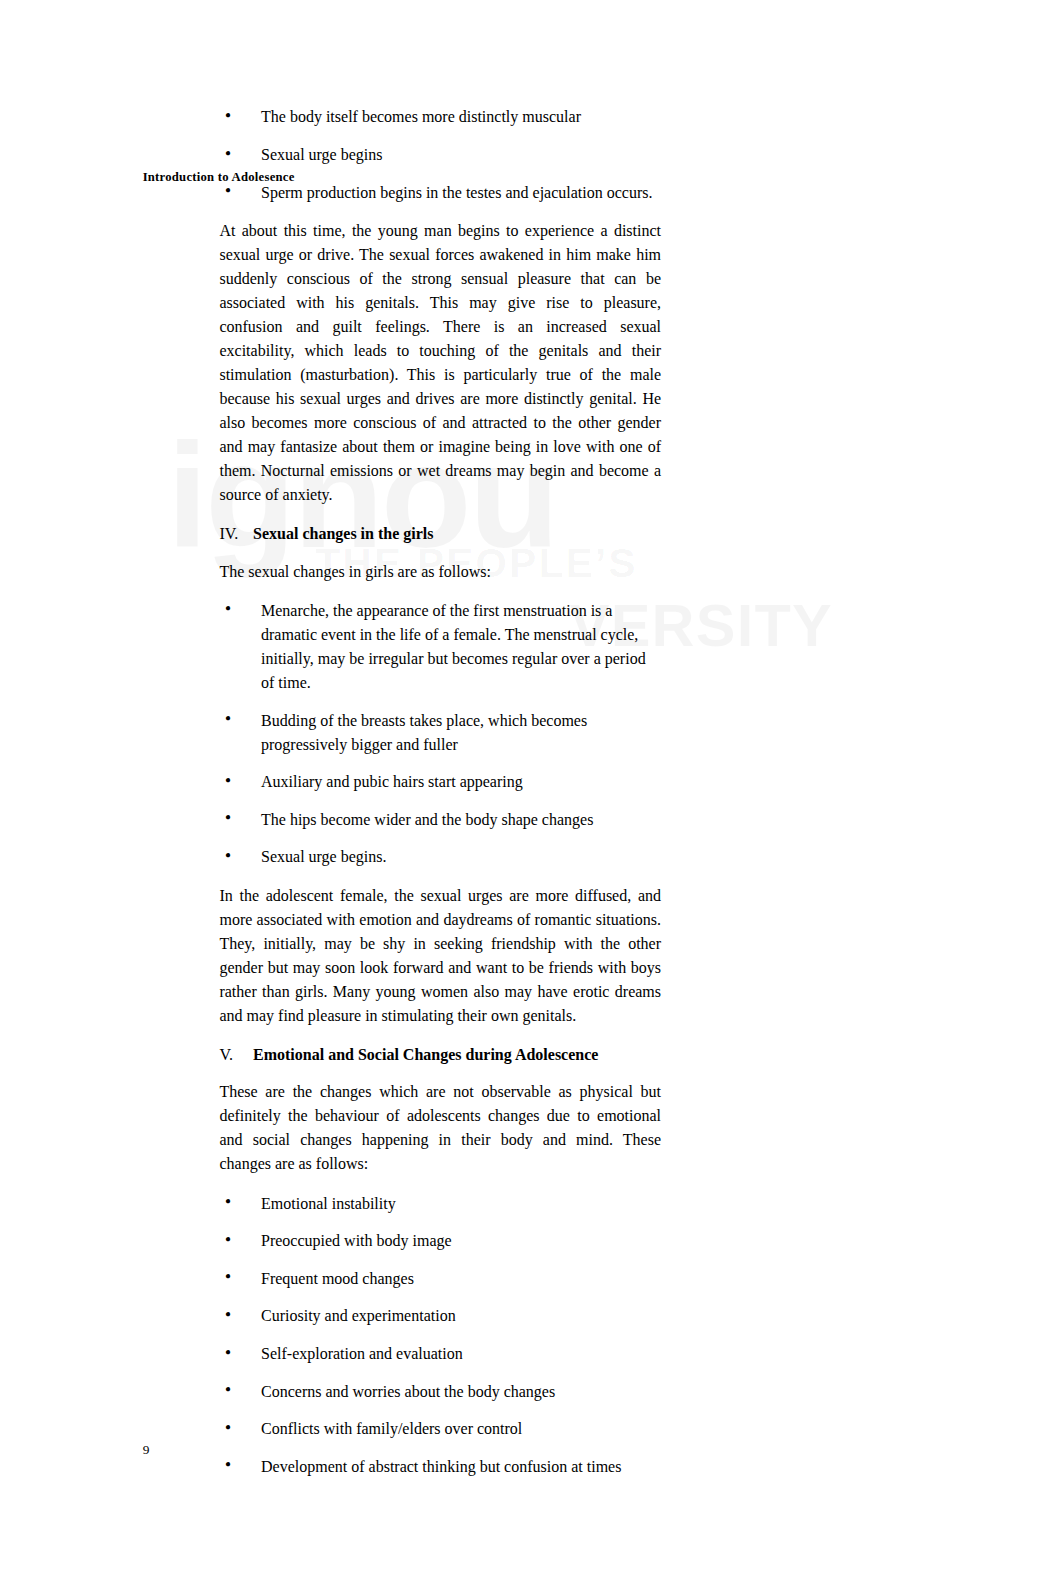ignou
THE PEOPLE’S
VERSITY
Introduction to Adolesence
The body itself becomes more distinctly muscular
Sexual urge begins
Sperm production begins in the testes and ejaculation occurs.
At about this time, the young man begins to experience a distinct sexual urge or drive. The sexual forces awakened in him make him suddenly conscious of the strong sensual pleasure that can be associated with his genitals. This may give rise to pleasure, confusion and guilt feelings. There is an increased sexual excitability, which leads to touching of the genitals and their stimulation (masturbation). This is particularly true of the male because his sexual urges and drives are more distinctly genital. He also becomes more conscious of and attracted to the other gender and may fantasize about them or imagine being in love with one of them. Nocturnal emissions or wet dreams may begin and become a source of anxiety.
IV. Sexual changes in the girls
The sexual changes in girls are as follows:
Menarche, the appearance of the first menstruation is a dramatic event in the life of a female. The menstrual cycle, initially, may be irregular but becomes regular over a period of time.
Budding of the breasts takes place, which becomes progressively bigger and fuller
Auxiliary and pubic hairs start appearing
The hips become wider and the body shape changes
Sexual urge begins.
In the adolescent female, the sexual urges are more diffused, and more associated with emotion and daydreams of romantic situations. They, initially, may be shy in seeking friendship with the other gender but may soon look forward and want to be friends with boys rather than girls. Many young women also may have erotic dreams and may find pleasure in stimulating their own genitals.
V. Emotional and Social Changes during Adolescence
These are the changes which are not observable as physical but definitely the behaviour of adolescents changes due to emotional and social changes happening in their body and mind. These changes are as follows:
Emotional instability
Preoccupied with body image
Frequent mood changes
Curiosity and experimentation
Self-exploration and evaluation
Concerns and worries about the body changes
Conflicts with family/elders over control
Development of abstract thinking but confusion at times
9